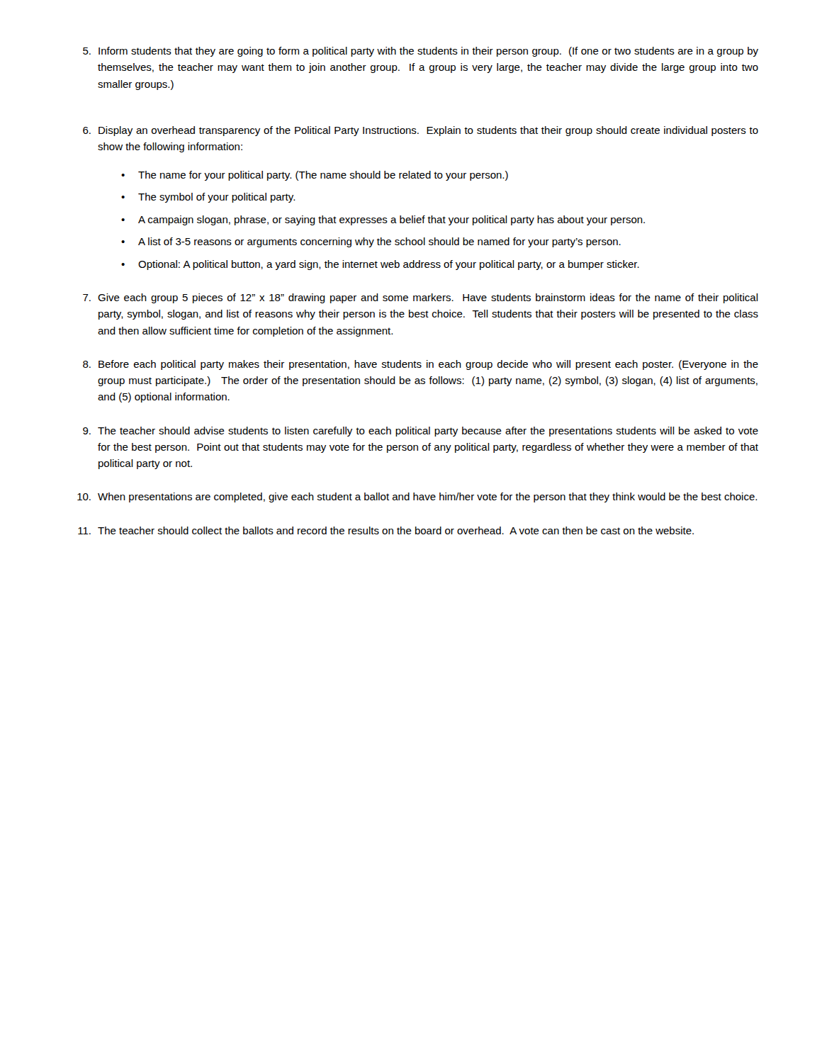Inform students that they are going to form a political party with the students in their person group. (If one or two students are in a group by themselves, the teacher may want them to join another group. If a group is very large, the teacher may divide the large group into two smaller groups.)
Display an overhead transparency of the Political Party Instructions. Explain to students that their group should create individual posters to show the following information:
The name for your political party. (The name should be related to your person.)
The symbol of your political party.
A campaign slogan, phrase, or saying that expresses a belief that your political party has about your person.
A list of 3-5 reasons or arguments concerning why the school should be named for your party’s person.
Optional: A political button, a yard sign, the internet web address of your political party, or a bumper sticker.
Give each group 5 pieces of 12” x 18” drawing paper and some markers. Have students brainstorm ideas for the name of their political party, symbol, slogan, and list of reasons why their person is the best choice. Tell students that their posters will be presented to the class and then allow sufficient time for completion of the assignment.
Before each political party makes their presentation, have students in each group decide who will present each poster. (Everyone in the group must participate.) The order of the presentation should be as follows: (1) party name, (2) symbol, (3) slogan, (4) list of arguments, and (5) optional information.
The teacher should advise students to listen carefully to each political party because after the presentations students will be asked to vote for the best person. Point out that students may vote for the person of any political party, regardless of whether they were a member of that political party or not.
When presentations are completed, give each student a ballot and have him/her vote for the person that they think would be the best choice.
The teacher should collect the ballots and record the results on the board or overhead. A vote can then be cast on the website.